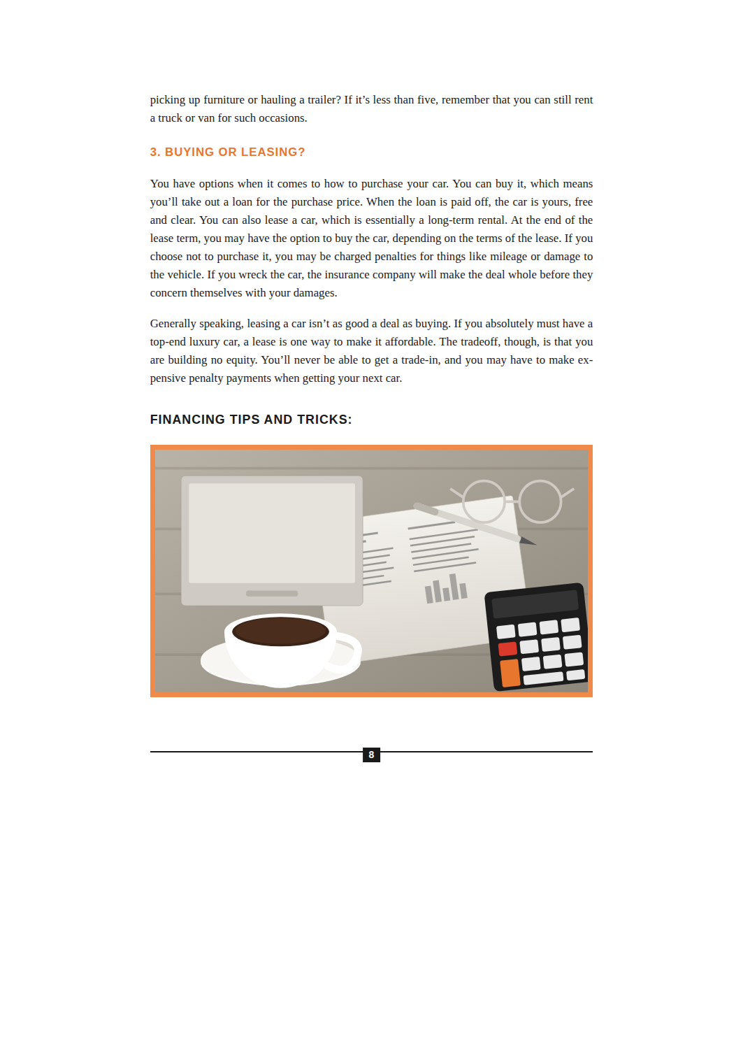picking up furniture or hauling a trailer? If it’s less than five, remember that you can still rent a truck or van for such occasions.
3. Buying or Leasing?
You have options when it comes to how to purchase your car. You can buy it, which means you’ll take out a loan for the purchase price. When the loan is paid off, the car is yours, free and clear. You can also lease a car, which is essentially a long-term rental. At the end of the lease term, you may have the option to buy the car, depending on the terms of the lease. If you choose not to purchase it, you may be charged penalties for things like mileage or damage to the vehicle. If you wreck the car, the insurance company will make the deal whole before they concern themselves with your damages.
Generally speaking, leasing a car isn’t as good a deal as buying. If you absolutely must have a top-end luxury car, a lease is one way to make it affordable. The tradeoff, though, is that you are building no equity. You’ll never be able to get a trade-in, and you may have to make expensive penalty payments when getting your next car.
Financing Tips and Tricks:
8